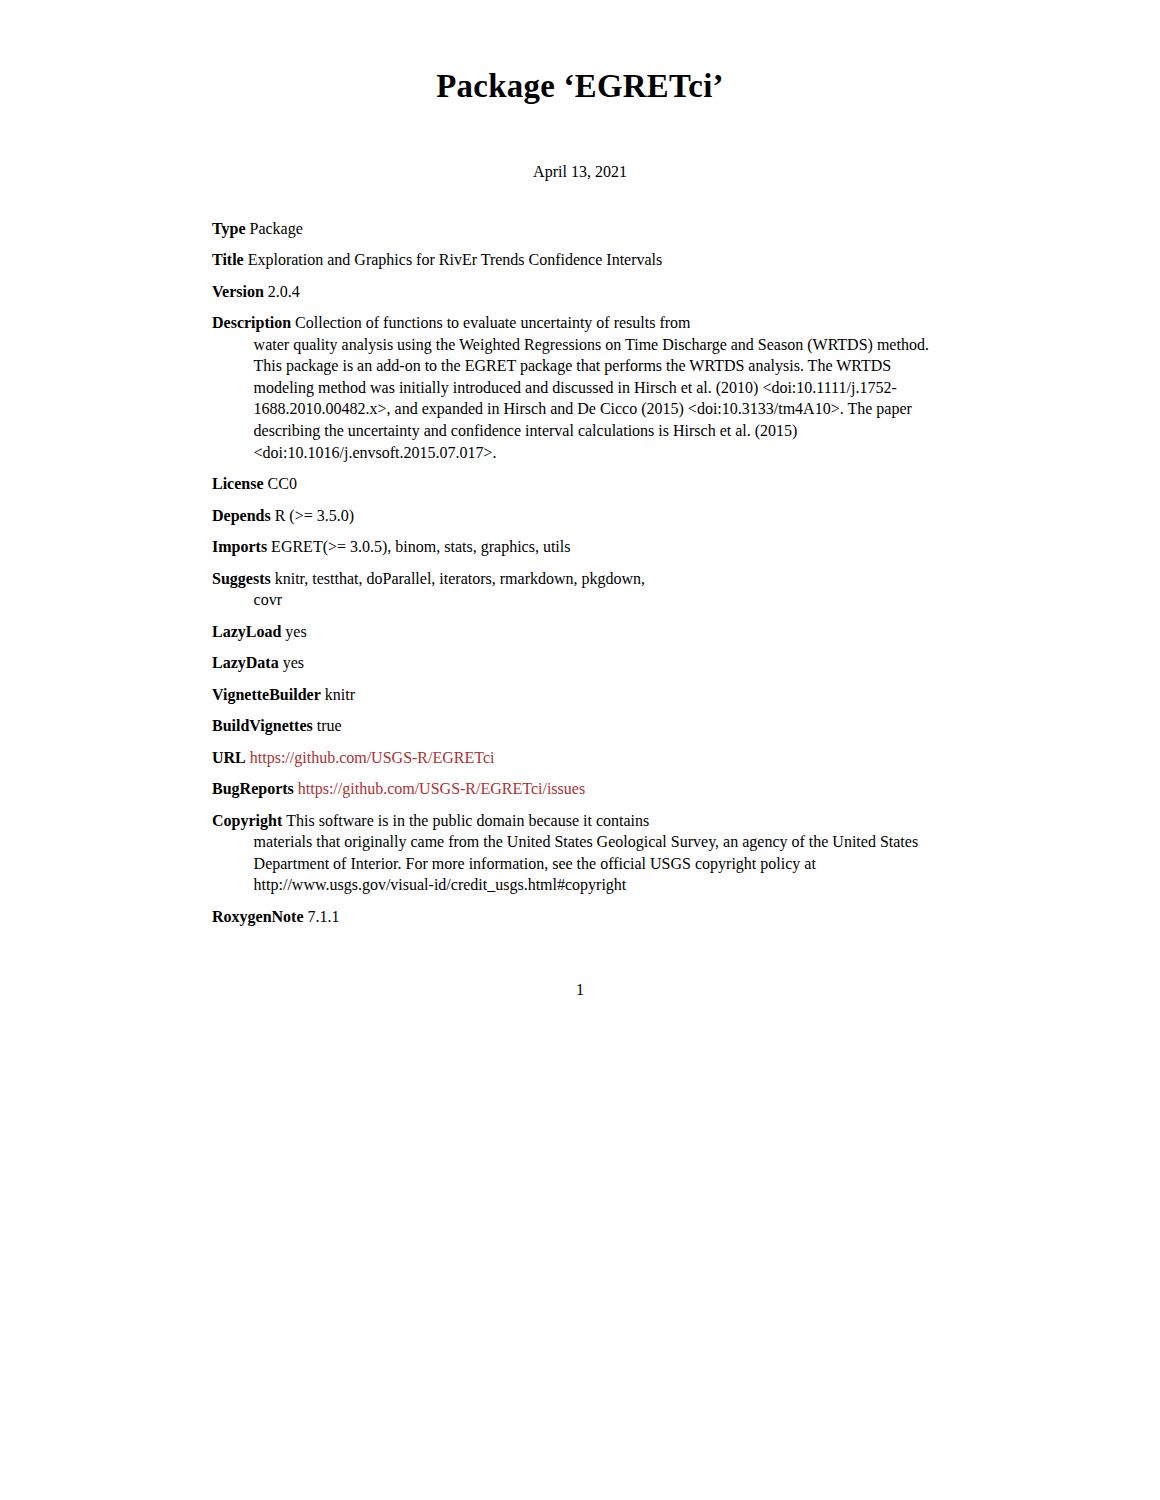Package ‘EGRETci’
April 13, 2021
Type
Package
Title
Exploration and Graphics for RivEr Trends Confidence Intervals
Version
2.0.4
Description
Collection of functions to evaluate uncertainty of results from
water quality analysis using the Weighted Regressions on Time Discharge and Season (WRTDS) method. This package is an add-on to the EGRET package that performs the WRTDS analysis. The WRTDS modeling method was initially introduced and discussed in Hirsch et al. (2010) <doi:10.1111/j.1752-1688.2010.00482.x>, and expanded in Hirsch and De Cicco (2015) <doi:10.3133/tm4A10>. The paper describing the uncertainty and confidence interval calculations is Hirsch et al. (2015) <doi:10.1016/j.envsoft.2015.07.017>.
License
CC0
Depends
R (>= 3.5.0)
Imports
EGRET(>= 3.0.5), binom, stats, graphics, utils
Suggests
knitr, testthat, doParallel, iterators, rmarkdown, pkgdown,
covr
LazyLoad
yes
LazyData
yes
VignetteBuilder
knitr
BuildVignettes
true
URL
https://github.com/USGS-R/EGRETci
BugReports
https://github.com/USGS-R/EGRETci/issues
Copyright
This software is in the public domain because it contains
materials that originally came from the United States Geological Survey, an agency of the United States Department of Interior. For more information, see the official USGS copyright policy at http://www.usgs.gov/visual-id/credit_usgs.html#copyright
RoxygenNote
7.1.1
1